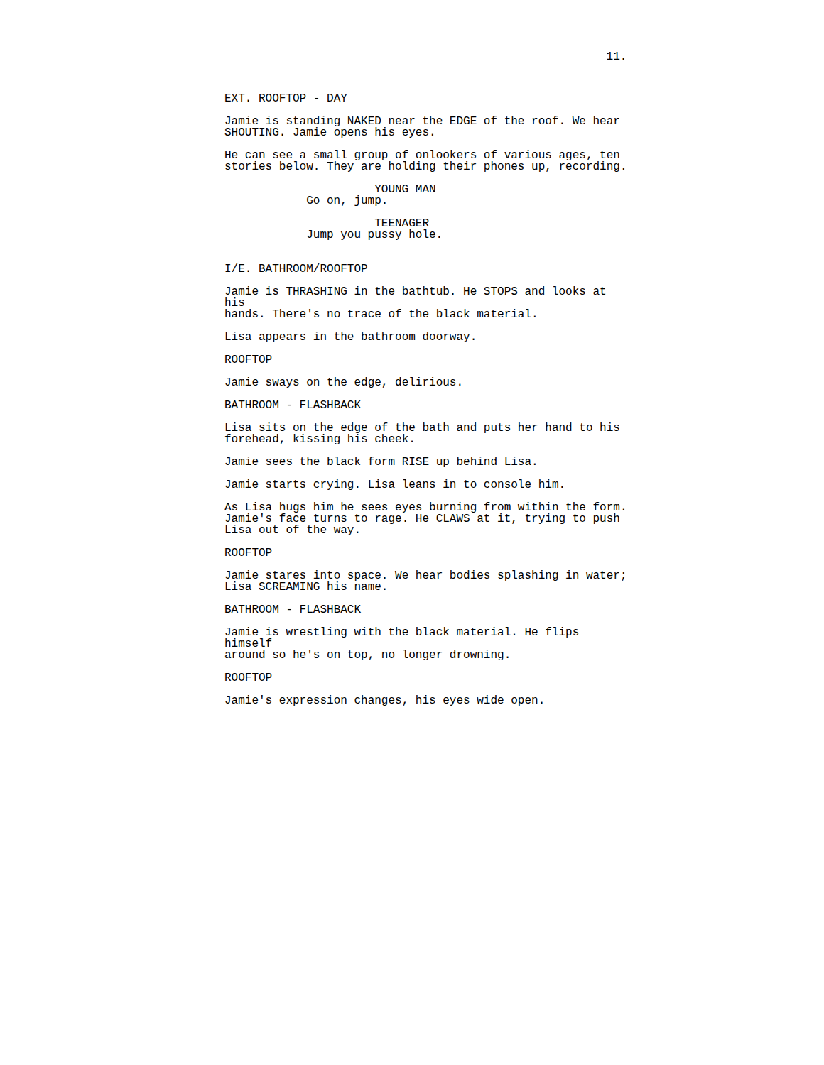11.
EXT. ROOFTOP - DAY
Jamie is standing NAKED near the EDGE of the roof. We hear
SHOUTING. Jamie opens his eyes.
He can see a small group of onlookers of various ages, ten
stories below. They are holding their phones up, recording.
YOUNG MAN
Go on, jump.
TEENAGER
Jump you pussy hole.
I/E. BATHROOM/ROOFTOP
Jamie is THRASHING in the bathtub. He STOPS and looks at his
hands. There's no trace of the black material.
Lisa appears in the bathroom doorway.
ROOFTOP
Jamie sways on the edge, delirious.
BATHROOM - FLASHBACK
Lisa sits on the edge of the bath and puts her hand to his
forehead, kissing his cheek.
Jamie sees the black form RISE up behind Lisa.
Jamie starts crying. Lisa leans in to console him.
As Lisa hugs him he sees eyes burning from within the form.
Jamie's face turns to rage. He CLAWS at it, trying to push
Lisa out of the way.
ROOFTOP
Jamie stares into space. We hear bodies splashing in water;
Lisa SCREAMING his name.
BATHROOM - FLASHBACK
Jamie is wrestling with the black material. He flips himself
around so he's on top, no longer drowning.
ROOFTOP
Jamie's expression changes, his eyes wide open.